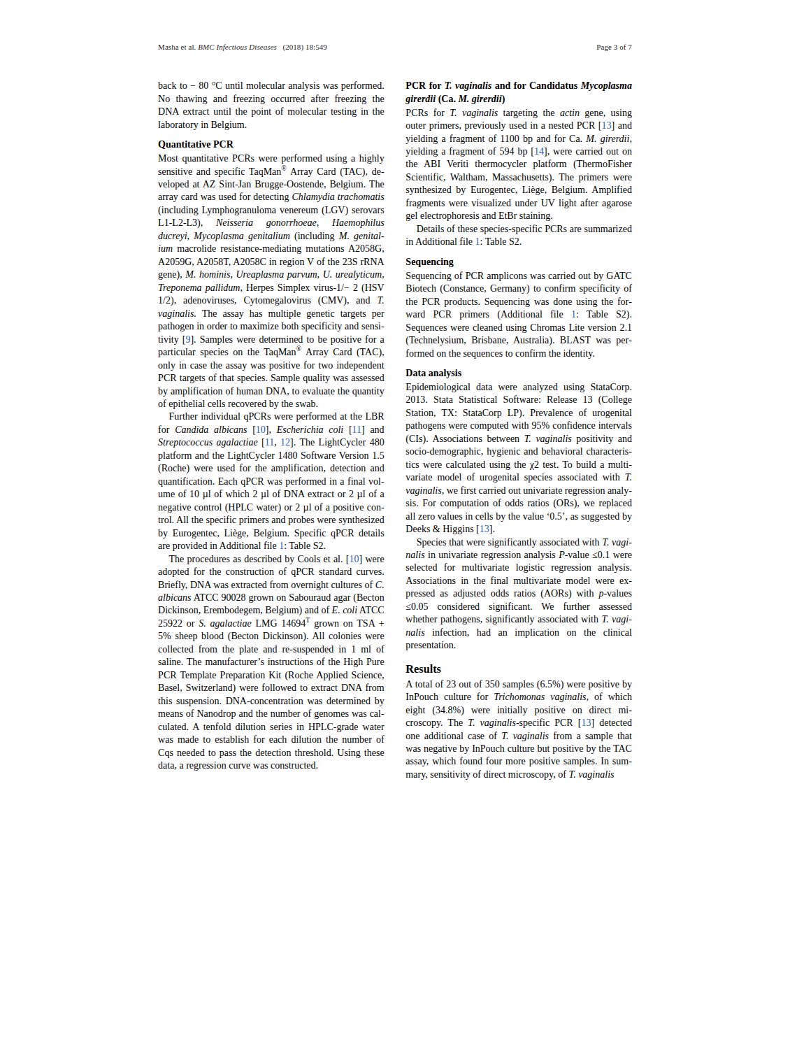Masha et al. BMC Infectious Diseases (2018) 18:549
Page 3 of 7
back to − 80 °C until molecular analysis was performed. No thawing and freezing occurred after freezing the DNA extract until the point of molecular testing in the laboratory in Belgium.
Quantitative PCR
Most quantitative PCRs were performed using a highly sensitive and specific TaqMan® Array Card (TAC), developed at AZ Sint-Jan Brugge-Oostende, Belgium. The array card was used for detecting Chlamydia trachomatis (including Lymphogranuloma venereum (LGV) serovars L1-L2-L3), Neisseria gonorrhoeae, Haemophilus ducreyi, Mycoplasma genitalium (including M. genitalium macrolide resistance-mediating mutations A2058G, A2059G, A2058T, A2058C in region V of the 23S rRNA gene), M. hominis, Ureaplasma parvum, U. urealyticum, Treponema pallidum, Herpes Simplex virus-1/− 2 (HSV 1/2), adenoviruses, Cytomegalovirus (CMV), and T. vaginalis. The assay has multiple genetic targets per pathogen in order to maximize both specificity and sensitivity [9]. Samples were determined to be positive for a particular species on the TaqMan® Array Card (TAC), only in case the assay was positive for two independent PCR targets of that species. Sample quality was assessed by amplification of human DNA, to evaluate the quantity of epithelial cells recovered by the swab.
Further individual qPCRs were performed at the LBR for Candida albicans [10], Escherichia coli [11] and Streptococcus agalactiae [11, 12]. The LightCycler 480 platform and the LightCycler 1480 Software Version 1.5 (Roche) were used for the amplification, detection and quantification. Each qPCR was performed in a final volume of 10 µl of which 2 µl of DNA extract or 2 µl of a negative control (HPLC water) or 2 µl of a positive control. All the specific primers and probes were synthesized by Eurogentec, Liège, Belgium. Specific qPCR details are provided in Additional file 1: Table S2.
The procedures as described by Cools et al. [10] were adopted for the construction of qPCR standard curves. Briefly, DNA was extracted from overnight cultures of C. albicans ATCC 90028 grown on Sabouraud agar (Becton Dickinson, Erembodegem, Belgium) and of E. coli ATCC 25922 or S. agalactiae LMG 14694T grown on TSA + 5% sheep blood (Becton Dickinson). All colonies were collected from the plate and re-suspended in 1 ml of saline. The manufacturer’s instructions of the High Pure PCR Template Preparation Kit (Roche Applied Science, Basel, Switzerland) were followed to extract DNA from this suspension. DNA-concentration was determined by means of Nanodrop and the number of genomes was calculated. A tenfold dilution series in HPLC-grade water was made to establish for each dilution the number of Cqs needed to pass the detection threshold. Using these data, a regression curve was constructed.
PCR for T. vaginalis and for Candidatus Mycoplasma girerdii (Ca. M. girerdii)
PCRs for T. vaginalis targeting the actin gene, using outer primers, previously used in a nested PCR [13] and yielding a fragment of 1100 bp and for Ca. M. girerdii, yielding a fragment of 594 bp [14], were carried out on the ABI Veriti thermocycler platform (ThermoFisher Scientific, Waltham, Massachusetts). The primers were synthesized by Eurogentec, Liège, Belgium. Amplified fragments were visualized under UV light after agarose gel electrophoresis and EtBr staining.
Details of these species-specific PCRs are summarized in Additional file 1: Table S2.
Sequencing
Sequencing of PCR amplicons was carried out by GATC Biotech (Constance, Germany) to confirm specificity of the PCR products. Sequencing was done using the forward PCR primers (Additional file 1: Table S2). Sequences were cleaned using Chromas Lite version 2.1 (Technelysium, Brisbane, Australia). BLAST was performed on the sequences to confirm the identity.
Data analysis
Epidemiological data were analyzed using StataCorp. 2013. Stata Statistical Software: Release 13 (College Station, TX: StataCorp LP). Prevalence of urogenital pathogens were computed with 95% confidence intervals (CIs). Associations between T. vaginalis positivity and socio-demographic, hygienic and behavioral characteristics were calculated using the χ2 test. To build a multivariate model of urogenital species associated with T. vaginalis, we first carried out univariate regression analysis. For computation of odds ratios (ORs), we replaced all zero values in cells by the value ‘0.5’, as suggested by Deeks & Higgins [13].
Species that were significantly associated with T. vaginalis in univariate regression analysis P-value ≤0.1 were selected for multivariate logistic regression analysis. Associations in the final multivariate model were expressed as adjusted odds ratios (AORs) with p-values ≤0.05 considered significant. We further assessed whether pathogens, significantly associated with T. vaginalis infection, had an implication on the clinical presentation.
Results
A total of 23 out of 350 samples (6.5%) were positive by InPouch culture for Trichomonas vaginalis, of which eight (34.8%) were initially positive on direct microscopy. The T. vaginalis-specific PCR [13] detected one additional case of T. vaginalis from a sample that was negative by InPouch culture but positive by the TAC assay, which found four more positive samples. In summary, sensitivity of direct microscopy, of T. vaginalis